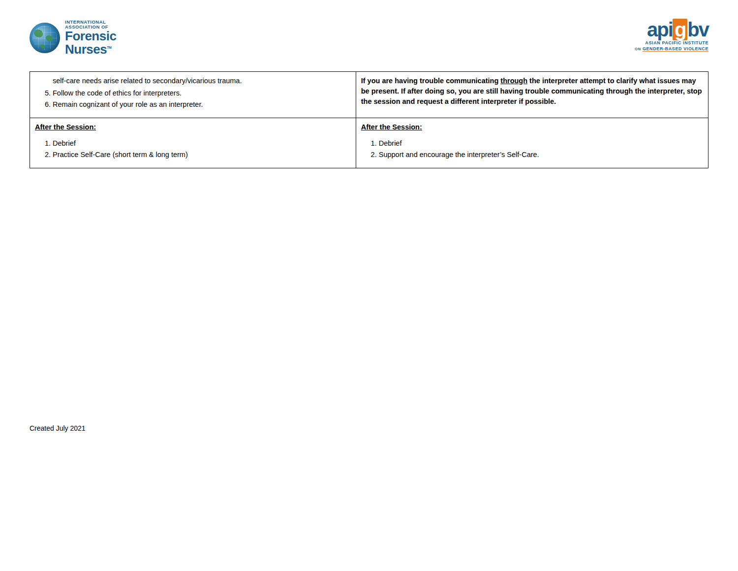International
Association of
Forensic
Nurses TM
apigbv
ASIAN PACIFIC INSTITUTE
ON GENDER-BASED VIOLENCE
| self-care needs arise related to secondary/vicarious trauma. Follow the code of ethics for interpreters. Remain cognizant of your role as an interpreter. | If you are having trouble communicating through the interpreter attempt to clarify what issues may be present. If after doing so, you are still having trouble communicating through the interpreter, stop the session and request a different interpreter if possible. |
| After the Session: Debrief Practice Self-Care (short term & long term) | After the Session: Debrief Support and encourage the interpreter’s Self-Care. |
Created July 2021